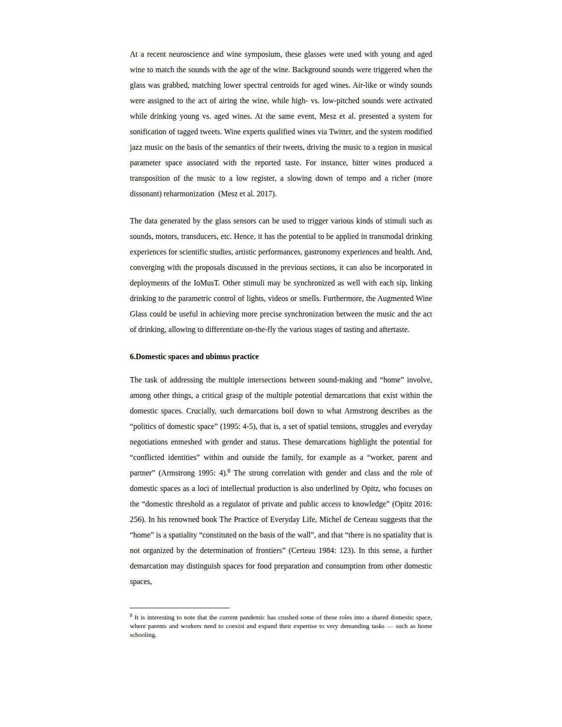At a recent neuroscience and wine symposium, these glasses were used with young and aged wine to match the sounds with the age of the wine. Background sounds were triggered when the glass was grabbed, matching lower spectral centroids for aged wines. Air-like or windy sounds were assigned to the act of airing the wine, while high- vs. low-pitched sounds were activated while drinking young vs. aged wines. At the same event, Mesz et al. presented a system for sonification of tagged tweets. Wine experts qualified wines via Twitter, and the system modified jazz music on the basis of the semantics of their tweets, driving the music to a region in musical parameter space associated with the reported taste. For instance, bitter wines produced a transposition of the music to a low register, a slowing down of tempo and a richer (more dissonant) reharmonization (Mesz et al. 2017).
The data generated by the glass sensors can be used to trigger various kinds of stimuli such as sounds, motors, transducers, etc. Hence, it has the potential to be applied in transmodal drinking experiences for scientific studies, artistic performances, gastronomy experiences and health. And, converging with the proposals discussed in the previous sections, it can also be incorporated in deployments of the IoMusT. Other stimuli may be synchronized as well with each sip, linking drinking to the parametric control of lights, videos or smells. Furthermore, the Augmented Wine Glass could be useful in achieving more precise synchronization between the music and the act of drinking, allowing to differentiate on-the-fly the various stages of tasting and aftertaste.
6.Domestic spaces and ubimus practice
The task of addressing the multiple intersections between sound-making and “home” involve, among other things, a critical grasp of the multiple potential demarcations that exist within the domestic spaces. Crucially, such demarcations boil down to what Armstrong describes as the “politics of domestic space” (1995: 4-5), that is, a set of spatial tensions, struggles and everyday negotiations enmeshed with gender and status. These demarcations highlight the potential for “conflicted identities” within and outside the family, for example as a “worker, parent and partner” (Armstrong 1995: 4).8 The strong correlation with gender and class and the role of domestic spaces as a loci of intellectual production is also underlined by Opitz, who focuses on the “domestic threshold as a regulator of private and public access to knowledge” (Opitz 2016: 256). In his renowned book The Practice of Everyday Life, Michel de Certeau suggests that the “home” is a spatiality “constituted on the basis of the wall”, and that “there is no spatiality that is not organized by the determination of frontiers” (Certeau 1984: 123). In this sense, a further demarcation may distinguish spaces for food preparation and consumption from other domestic spaces,
8 It is interesting to note that the current pandemic has crushed some of these roles into a shared domestic space, where parents and workers need to coexist and expand their expertise to very demanding tasks — such as home schooling.